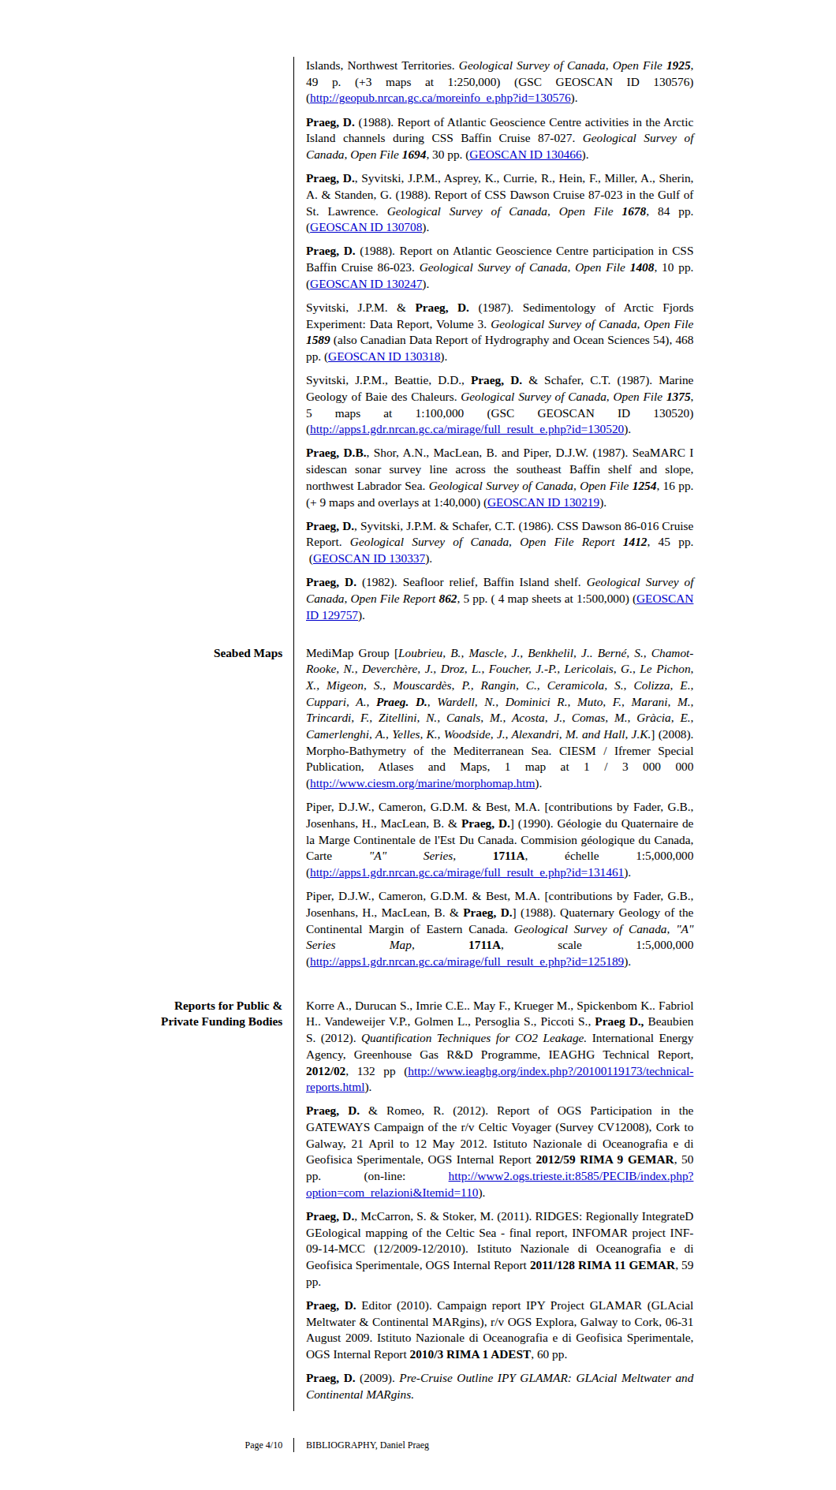| | Islands, Northwest Territories. Geological Survey of Canada, Open File 1925 , 49 p. (+3 maps at 1:250,000) (GSC GEOSCAN ID 130576) ( http://geopub.nrcan.gc.ca/moreinfo_e.php?id=130576 ). Praeg, D. (1988). Report of Atlantic Geoscience Centre activities in the Arctic Island channels during CSS Baffin Cruise 87-027. Geological Survey of Canada, Open File 1694 , 30 pp. ( GEOSCAN ID 130466 ). Praeg, D. , Syvitski, J.P.M., Asprey, K., Currie, R., Hein, F., Miller, A., Sherin, A. & Standen, G. (1988). Report of CSS Dawson Cruise 87-023 in the Gulf of St. Lawrence. Geological Survey of Canada, Open File 1678 , 84 pp. ( GEOSCAN ID 130708 ). Praeg, D. (1988). Report on Atlantic Geoscience Centre participation in CSS Baffin Cruise 86-023. Geological Survey of Canada, Open File 1408 , 10 pp. ( GEOSCAN ID 130247 ). Syvitski, J.P.M. & Praeg, D. (1987). Sedimentology of Arctic Fjords Experiment: Data Report, Volume 3. Geological Survey of Canada, Open File 1589 (also Canadian Data Report of Hydrography and Ocean Sciences 54), 468 pp. ( GEOSCAN ID 130318 ). Syvitski, J.P.M., Beattie, D.D., Praeg, D. & Schafer, C.T. (1987). Marine Geology of Baie des Chaleurs. Geological Survey of Canada, Open File 1375 , 5 maps at 1:100,000 (GSC GEOSCAN ID 130520) ( http://apps1.gdr.nrcan.gc.ca/mirage/full_result_e.php?id=130520 ). Praeg, D.B. , Shor, A.N., MacLean, B. and Piper, D.J.W. (1987). SeaMARC I sidescan sonar survey line across the southeast Baffin shelf and slope, northwest Labrador Sea. Geological Survey of Canada, Open File 1254 , 16 pp. (+ 9 maps and overlays at 1:40,000) ( GEOSCAN ID 130219 ). Praeg, D. , Syvitski, J.P.M. & Schafer, C.T. (1986). CSS Dawson 86-016 Cruise Report. Geological Survey of Canada, Open File Report 1412 , 45 pp. ( GEOSCAN ID 130337 ). Praeg, D. (1982). Seafloor relief, Baffin Island shelf. Geological Survey of Canada, Open File Report 862 , 5 pp. ( 4 map sheets at 1:500,000) ( GEOSCAN ID 129757 ). |
| Seabed Maps | MediMap Group [ Loubrieu, B., Mascle, J., Benkhelil, J.. Berné, S., Chamot-Rooke, N., Deverchère, J., Droz, L., Foucher, J.-P., Lericolais, G., Le Pichon, X., Migeon, S., Mouscardès, P., Rangin, C., Ceramicola, S., Colizza, E., Cuppari, A., Praeg. D. , Wardell, N., Dominici R., Muto, F., Marani, M., Trincardi, F., Zitellini, N., Canals, M., Acosta, J., Comas, M., Gràcia, E., Camerlenghi, A., Yelles, K., Woodside, J., Alexandri, M. and Hall, J.K. ] (2008). Morpho-Bathymetry of the Mediterranean Sea. CIESM / Ifremer Special Publication, Atlases and Maps, 1 map at 1 / 3 000 000 ( http://www.ciesm.org/marine/morphomap.htm ). Piper, D.J.W., Cameron, G.D.M. & Best, M.A. [contributions by Fader, G.B., Josenhans, H., MacLean, B. & Praeg, D. ] (1990). Géologie du Quaternaire de la Marge Continentale de l'Est Du Canada. Commision géologique du Canada, Carte "A" Series, 1711A , échelle 1:5,000,000 ( http://apps1.gdr.nrcan.gc.ca/mirage/full_result_e.php?id=131461 ). Piper, D.J.W., Cameron, G.D.M. & Best, M.A. [contributions by Fader, G.B., Josenhans, H., MacLean, B. & Praeg, D. ] (1988). Quaternary Geology of the Continental Margin of Eastern Canada. Geological Survey of Canada, "A" Series Map, 1711A , scale 1:5,000,000 ( http://apps1.gdr.nrcan.gc.ca/mirage/full_result_e.php?id=125189 ). |
| Reports for Public & Private Funding Bodies | Korre A., Durucan S., Imrie C.E.. May F., Krueger M., Spickenbom K.. Fabriol H.. Vandeweijer V.P., Golmen L., Persoglia S., Piccoti S., Praeg D., Beaubien S. (2012). Quantification Techniques for CO2 Leakage. International Energy Agency, Greenhouse Gas R&D Programme, IEAGHG Technical Report, 2012/02 , 132 pp ( http://www.ieaghg.org/index.php?/20100119173/technical-reports.html ). Praeg, D. & Romeo, R. (2012). Report of OGS Participation in the GATEWAYS Campaign of the r/v Celtic Voyager (Survey CV12008), Cork to Galway, 21 April to 12 May 2012. Istituto Nazionale di Oceanografia e di Geofisica Sperimentale, OGS Internal Report 2012/59 RIMA 9 GEMAR , 50 pp. (on-line: http://www2.ogs.trieste.it:8585/PECIB/index.php?option=com_relazioni&Itemid=110 ). Praeg, D. , McCarron, S. & Stoker, M. (2011). RIDGES: Regionally IntegrateD GEological mapping of the Celtic Sea - final report, INFOMAR project INF-09-14-MCC (12/2009-12/2010). Istituto Nazionale di Oceanografia e di Geofisica Sperimentale, OGS Internal Report 2011/128 RIMA 11 GEMAR , 59 pp. Praeg, D. Editor (2010). Campaign report IPY Project GLAMAR (GLAcial Meltwater & Continental MARgins), r/v OGS Explora, Galway to Cork, 06-31 August 2009. Istituto Nazionale di Oceanografia e di Geofisica Sperimentale, OGS Internal Report 2010/3 RIMA 1 ADEST , 60 pp. Praeg, D. (2009). Pre-Cruise Outline IPY GLAMAR: GLAcial Meltwater and Continental MARgins. |
| Page 4/10 | BIBLIOGRAPHY, Daniel Praeg |